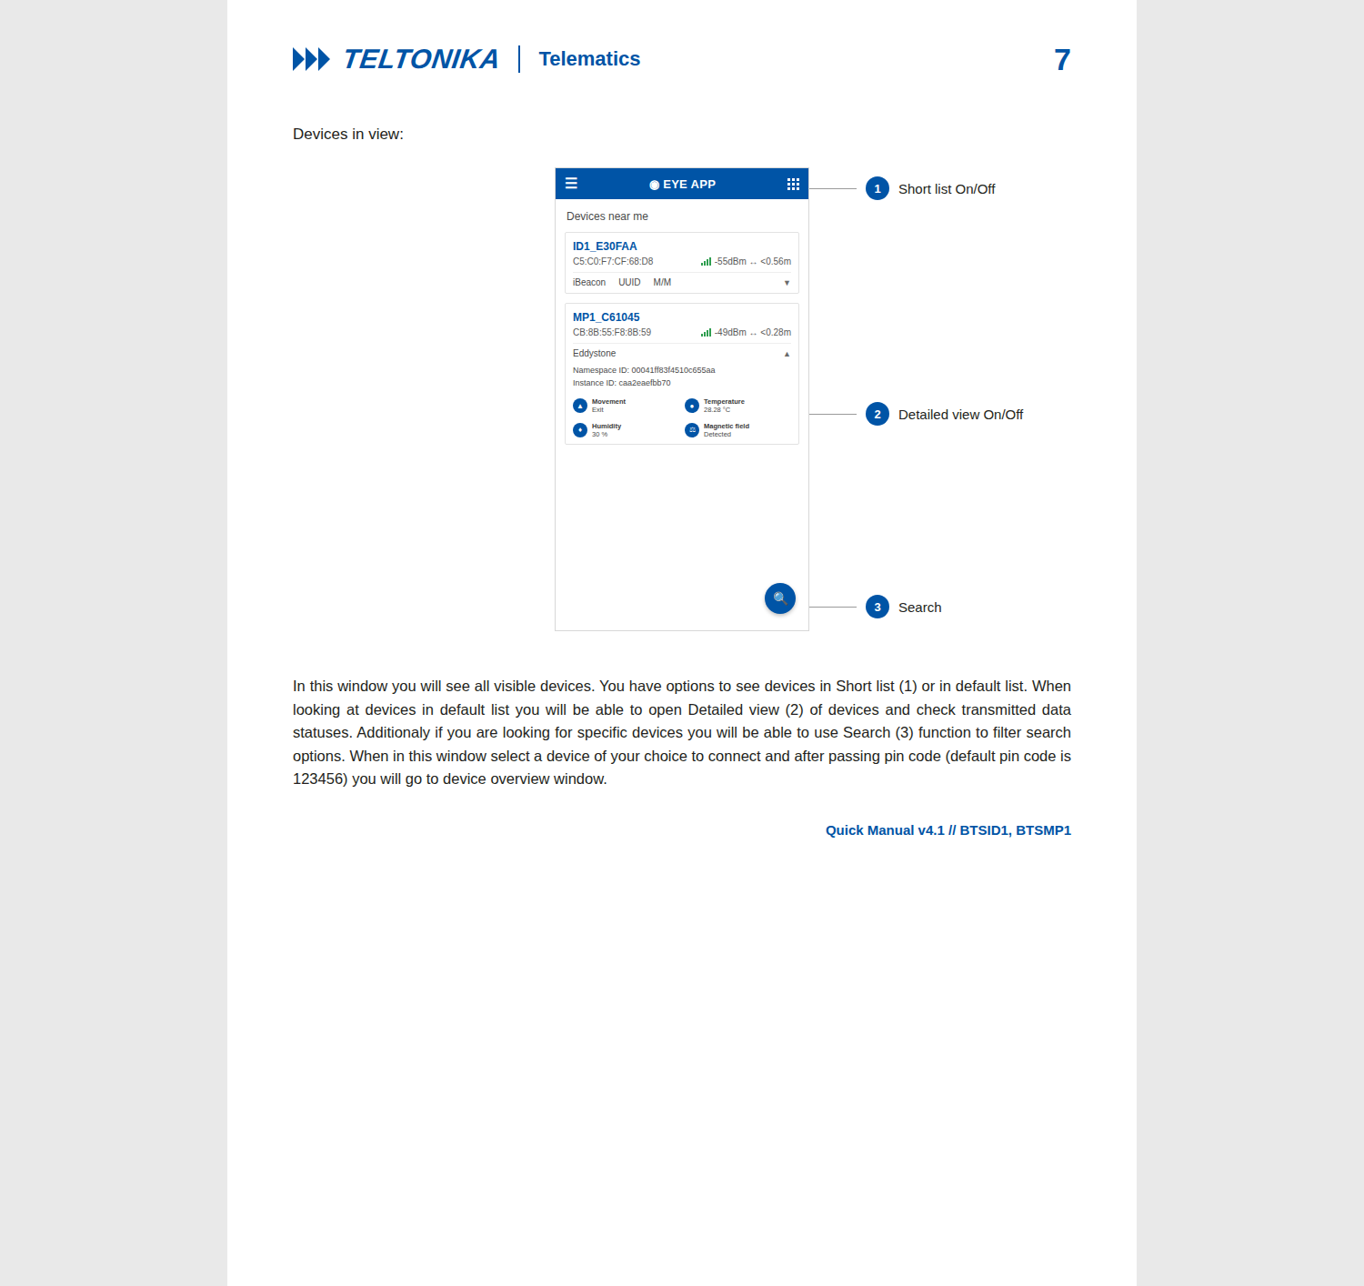TELTONIKA Telematics
7
Devices in view:
☰ ◉ EYE APP
Devices near me
ID1_E30FAA
C5:C0:F7:CF:68:D8 -55dBm ↔ <0.56m
iBeacon UUID M/M ▼
MP1_C61045
CB:8B:55:F8:8B:59 -49dBm ↔ <0.28m
Eddystone ▲
Namespace ID: 00041ff83f4510c655aa
Instance ID: caa2eaefbb70
▲ Movement Exit
● Temperature28.28 °C
♦ Humidity30 %
⚖ Magnetic field Detected
🔍
1 Short list On/Off
2 Detailed view On/Off
3 Search
In this window you will see all visible devices. You have options to see devices in Short list (1) or in default list. When looking at devices in default list you will be able to open Detailed view (2) of devices and check transmitted data statuses. Additionaly if you are looking for specific devices you will be able to use Search (3) function to filter search options. When in this window select a device of your choice to connect and after passing pin code (default pin code is 123456) you will go to device overview window.
Quick Manual v4.1 // BTSID1, BTSMP1